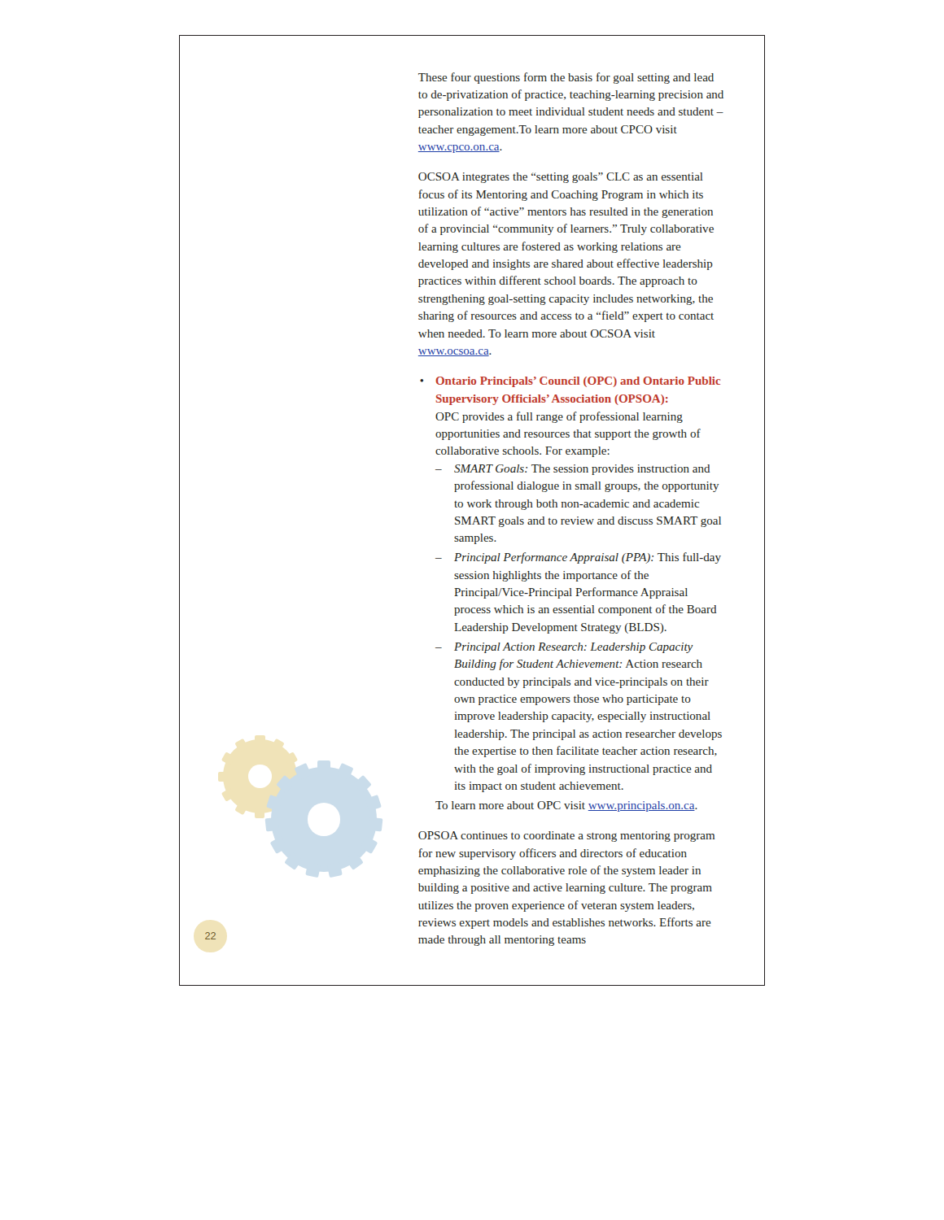These four questions form the basis for goal setting and lead to de-privatization of practice, teaching-learning precision and personalization to meet individual student needs and student – teacher engagement.To learn more about CPCO visit www.cpco.on.ca.
OCSOA integrates the “setting goals” CLC as an essential focus of its Mentoring and Coaching Program in which its utilization of “active” mentors has resulted in the generation of a provincial “community of learners.” Truly collaborative learning cultures are fostered as working relations are developed and insights are shared about effective leadership practices within different school boards. The approach to strengthening goal-setting capacity includes networking, the sharing of resources and access to a “field” expert to contact when needed. To learn more about OCSOA visit www.ocsoa.ca.
Ontario Principals’ Council (OPC) and Ontario Public Supervisory Officials’ Association (OPSOA): OPC provides a full range of professional learning opportunities and resources that support the growth of collaborative schools. For example:
SMART Goals: The session provides instruction and professional dialogue in small groups, the opportunity to work through both non-academic and academic SMART goals and to review and discuss SMART goal samples.
Principal Performance Appraisal (PPA): This full-day session highlights the importance of the Principal/Vice-Principal Performance Appraisal process which is an essential component of the Board Leadership Development Strategy (BLDS).
Principal Action Research: Leadership Capacity Building for Student Achievement: Action research conducted by principals and vice-principals on their own practice empowers those who participate to improve leadership capacity, especially instructional leadership. The principal as action researcher develops the expertise to then facilitate teacher action research, with the goal of improving instructional practice and its impact on student achievement.
To learn more about OPC visit www.principals.on.ca.
OPSOA continues to coordinate a strong mentoring program for new supervisory officers and directors of education emphasizing the collaborative role of the system leader in building a positive and active learning culture. The program utilizes the proven experience of veteran system leaders, reviews expert models and establishes networks. Efforts are made through all mentoring teams
22